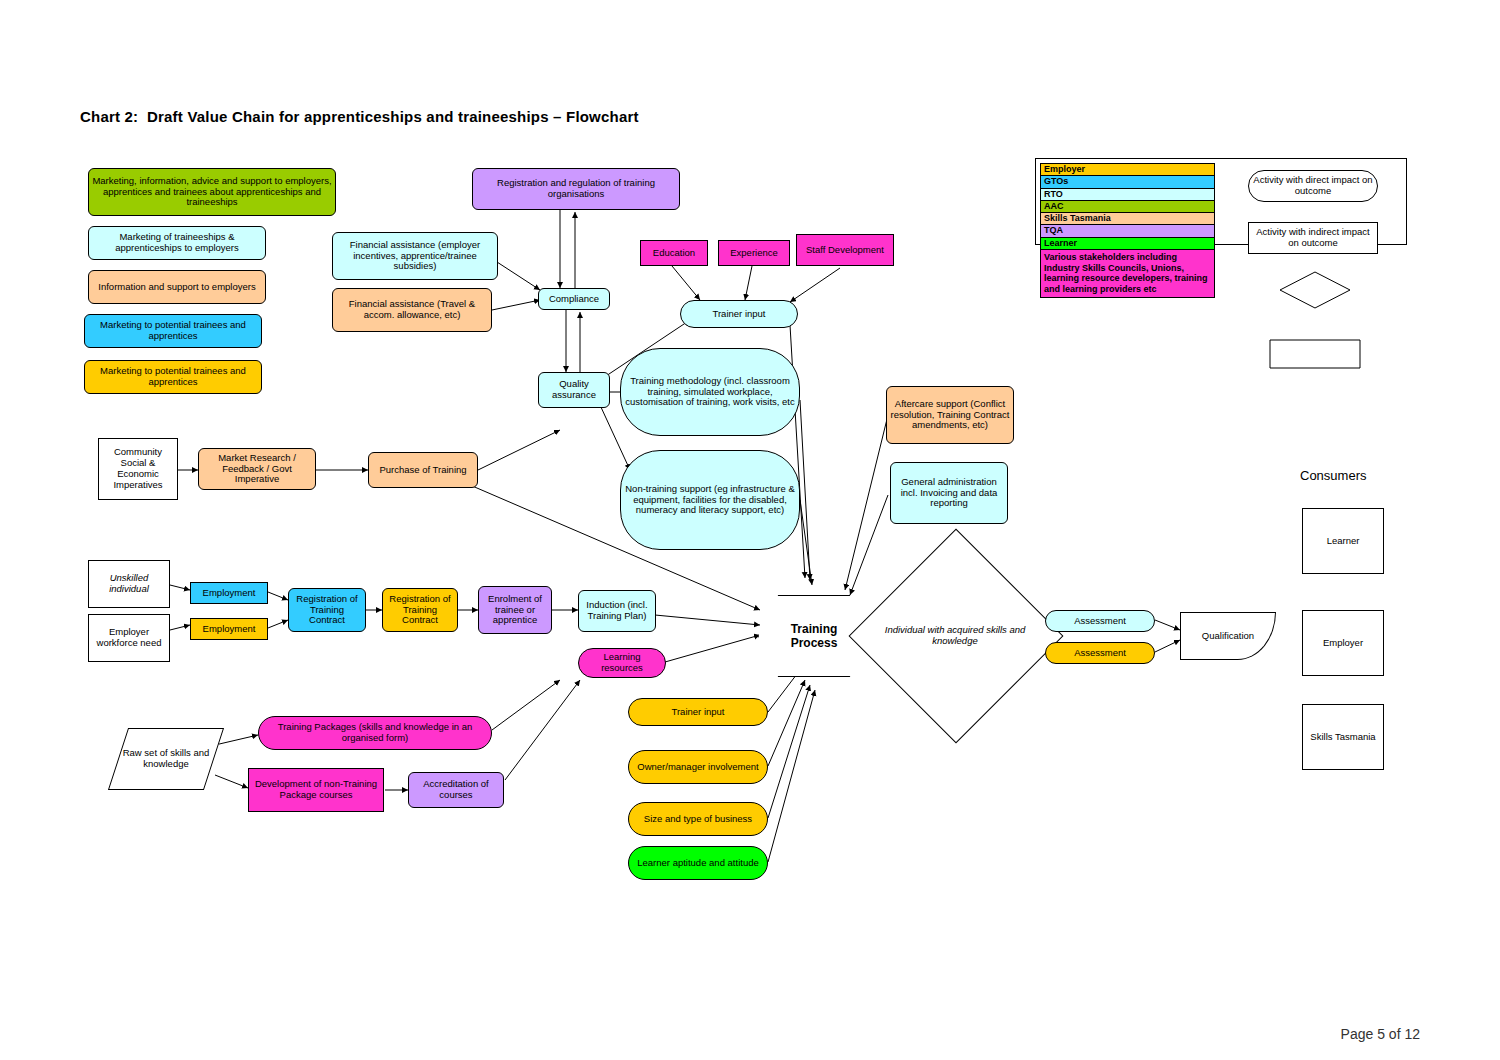Chart 2: Draft Value Chain for apprenticeships and traineeships – Flowchart
Marketing, information, advice and support to employers, apprentices and trainees about apprenticeships and traineeships
Marketing of traineeships & apprenticeships to employers
Information and support to employers
Marketing to potential trainees and apprentices
Marketing to potential trainees and apprentices
Registration and regulation of training organisations
Financial assistance (employer incentives, apprentice/trainee subsidies)
Financial assistance (Travel & accom. allowance, etc)
Compliance
Quality assurance
Education
Experience
Staff Development
Trainer input
Training methodology (incl. classroom training, simulated workplace, customisation of training, work visits, etc
Non-training support (eg infrastructure & equipment, facilities for the disabled, numeracy and literacy support, etc)
Aftercare support (Conflict resolution, Training Contract amendments, etc)
General administration incl. Invoicing and data reporting
Community Social & Economic Imperatives
Market Research / Feedback / Govt Imperative
Purchase of Training
Unskilled individual
Employer workforce need
Employment
Employment
Registration of Training Contract
Registration of Training Contract
Enrolment of trainee or apprentice
Induction (incl. Training Plan)
Learning resources
Raw set of skills and knowledge
Training Packages (skills and knowledge in an organised form)
Development of non-Training Package courses
Accreditation of courses
Trainer input
Owner/manager involvement
Size and type of business
Learner aptitude and attitude
Training
Process
Individual with acquired skills and knowledge
Assessment
Assessment
Qualification
Consumers
Learner
Employer
Skills Tasmania
Employer
GTOs
RTO
AAC
Skills Tasmania
TQA
Learner
Various stakeholders including Industry Skills Councils, Unions, learning resource developers, training and learning providers etc
Activity with direct impact on outcome
Activity with indirect impact on outcome
Outcome
Output
Page 5 of 12